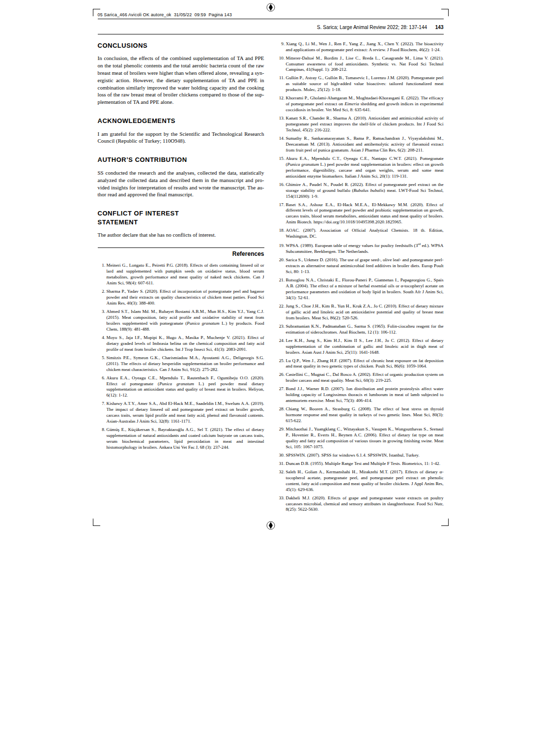05 Sarica_466 Avicoli OK autore_ok 31/05/22 09:59 Pagina 143
S. Sarica; Large Animal Review 2022; 28: 137-144 143
CONCLUSIONS
In conclusion, the effects of the combined supplementation of TA and PPE on the total phenolic contents and the total aerobic bacteria count of the raw breast meat of broilers were higher than when offered alone, revealing a synergistic action. However, the dietary supplementation of TA and PPE in combination similarly improved the water holding capacity and the cooking loss of the raw breast meat of broiler chickens compared to those of the supplementation of TA and PPE alone.
ACKNOWLEDGEMENTS
I am grateful for the support by the Scientific and Technological Research Council (Republic of Turkey; 110O948).
AUTHOR’S CONTRIBUTION
SS conducted the research and the analyses, collected the data, statistically analyzed the collected data and described them in the manuscript and provided insights for interpretation of results and wrote the manuscript. The author read and approved the final manuscript.
CONFLICT OF INTEREST
STATEMENT
The author declare that she has no conflicts of interest.
References
Meineri G., Longato E., Peiretti P.G. (2018). Effects of diets containing linseed oil or lard and supplemented with pumpkin seeds on oxidative status, blood serum metabolites, growth performance and meat quality of naked neck chickens. Can J Anim Sci, 98(4): 607-611.
Sharma P., Yadav S. (2020). Effect of incorporation of pomegranate peel and bagasse powder and their extracts on quality characteristics of chicken meat patties. Food Sci Anim Res, 40(3): 388-400.
Ahmed S.T., Islam Md. M., Rubayet Bostami A.B.M., Mun H.S., Kim Y.J., Yang C.J. (2015). Meat composition, fatty acid profile and oxidative stability of meat from broilers supplemented with pomegranate (Punica granatum L.) by products. Food Chem, 188(9): 481-488.
Moyo S., Jaja I.F., Mopipi K., Hugo A., Masika P., Muchenje V. (2021). Effect of dietary graded levels of Imbrasia belina on the chemical composition and fatty acid profile of meat from broiler chickens. Int J Trop Insect Sci, 41(3): 2083-2091.
Simitzis P.E., Symeon G.K., Charismiadou M.A., Ayoutanti A.G., Deligeorgis S.G. (2011). The effects of dietary hesperidin supplementation on broiler performance and chicken meat characteristics. Can J Anim Sci, 91(2): 275-282.
Akuru E.A., Oyeagu C.E., Mpendulo T., Rautenbach F., Oguntibeju O.O. (2020). Effect of pomegranate (Punica granatum L.) peel powder meal dietary supplementation on antioxidant status and quality of breast meat in broilers. Heliyon, 6(12): 1-12.
Kishawy A.T.Y., Amer S.A., Abd El-Hack M.E., Saadeldin I.M., Swelum A.A. (2019). The impact of dietary linseed oil and pomegranate peel extract on broiler growth, carcass traits, serum lipid profile and meat fatty acid, phenol and flavonoid contents. Asian-Australas J Anim Sci, 32(8): 1161-1171.
Gümüş E., Küçükersan S., Bayraktaroğlu A.G., Sel T. (2021). The effect of dietary supplementation of natural antioxidants and coated calcium butyrate on carcass traits, serum biochemical parameters, lipid peroxidation in meat and intestinal histomorphology in broilers. Ankara Uni Vet Fac J, 68 (3): 237-244.
Xiang Q., Li M., Wen J., Ren F., Yang Z., Jiang X., Chen Y. (2022). The bioactivity and applications of pomegranate peel extract: A review. J Food Biochem, 46(2): 1-24.
Mitterer-Daltoé M., Bordim J., Lise C., Breda L., Casagrande M., Lima V. (2021). Consumer awareness of food antioxidants. Synthetic vs. Nat Food Sci Technol Campinas, 41(Suppl. 1): 208-212.
Gullón P., Astray G., Gullón B., Tomasevic I., Lorenzo J.M. (2020). Pomegranate peel as suitable source of high-added value bioactives: tailored functionalized meat products. Molec, 25(12): 1-18.
Khorrami P., Gholami-Ahangaran M., Moghtadaei-Khorasgani E. (2022). The efficacy of pomegranate peel extract on Eimeria shedding and growth indices in experimental coccidiosis in broiler. Vet Med Sci, 8: 635-641.
Kanatt S.R., Chander R., Sharma A. (2010). Antioxidant and antimicrobial activity of pomegranate peel extract improves the shelf-life of chicken products. Int J Food Sci Technol, 45(2): 216-222.
Sumathy R., Sankaranarayanan S., Bama P., Ramachandran J., Viyayalakshmi M., Deecaraman M. (2013). Antioxidant and antihemolytic activity of flavanoid extract from fruit peel of punica granatum. Asian J Pharma Clin Res, 6(2): 208-211.
Akuru E.A., Mpendulo C.T., Oyeagu C.E., Nantapo C.W.T. (2021). Pomegranate (Punica granatum L.) peel powder meal supplementation in broilers: effect on growth performance, digestibility, carcase and organ weights, serum and some meat antioxidant enzyme biomarkers. Italian J Anim Sci, 20(1): 119-131.
Ghimire A., Paudel N., Poudel R. (2022). Effect of pomegranate peel extract on the storage stability of ground buffalo (Bubalus bubalis) meat. LWT-Food Sci Technol, 154(112690): 1-9.
Baset S.A., Ashour E.A., El-Hack M.E.A., El-Mekkawy M.M. (2020). Effect of different levels of pomegranate peel powder and probiotic supplementation on growth, carcass traits, blood serum metabolites, antioxidant status and meat quality of broilers. Anim Biotech. https://doi.org/10.1018/10495398.2020.1825965.
AOAC. (2007). Association of Official Analytical Chemists. 18 th. Edition, Washington, DC.
WPSA. (1989). European table of energy values for poultry feedstuffs (3rd ed.). WPSA Subcommittee, Beekbergen. The Netherlands.
Sarica S., Urkmez D. (2016). The use of grape seed-, olive leaf- and pomegranate peel-extracts as alternative natural antimicrobial feed additives in broiler diets. Europ Poult Sci, 80: 1-13.
Botsoglou N.A., Christaki E., Florou-Paneri P., Giannenas I., Papageorgiou G., Spais A.B. (2004). The effect of a mixture of herbal essential oils or α-tocopheryl acetate on performance parameters and oxidation of body lipid in broilers. South Afr J Anim Sci, 34(1): 52-61.
Jung S., Choe J.H., Kim B., Yun H., Kruk Z.A., Jo C. (2010). Effect of dietary mixture of gallic acid and linoleic acid on antioxidative potential and quality of breast meat from broilers. Meat Sci, 86(2): 520-526.
Subramanian K.N., Padmanaban G., Sarma S. (1965). Folin-ciocalteu reagent for the estimation of siderochromes. Anal Biochem, 12 (1): 106-112.
Lee K.H., Jung S., Kim H.J., Kim II S., Lee J.H., Jo C. (2012). Effect of dietary supplementation of the combination of gallic and linoleic acid in thigh meat of broilers. Asian Aust J Anim Sci, 25(11): 1641-1648.
Lu Q.P., Wen J., Zhang H.F. (2007). Effect of chronic heat exposure on fat deposition and meat quality in two genetic types of chicken. Poult Sci, 86(6): 1059-1064.
Castellini C., Mugnai C., Dal Bosco A. (2002). Effect of organic production system on broiler carcass and meat quality. Meat Sci, 60(3): 219-225.
Bond J.J., Warner R.D. (2007). Ion distribution and protein proteolysis affect water holding capacity of Longissimus thoracis et lumborum in meat of lamb subjected to antemortem exercise. Meat Sci, 75(3): 406-414.
Chiang W., Booren A., Strasburg G. (2008). The effect of heat stress on thyroid hormone response and meat quality in turkeys of two genetic lines. Meat Sci, 80(3): 615-622.
Mitchaothai J., Yuangklang C., Wittayakun S., Vasupen K., Wongsutthavas S., Srenaul P., Hovenier R., Everts H., Beynen A.C. (2006). Effect of dietary fat type on meat quality and fatty acid composition of various tissues in growing finishing swine. Meat Sci, 105: 1067-1075.
SPSSWIN. (2007). SPSS for windows 6.1.4. SPSSWIN, Istanbul, Turkey.
Duncan D.B. (1955). Multiple Range Test and Multiple F Tests. Biometrics, 11: 1-42.
Saleh H., Golian A., Kermanshahi H., Mirakzehi M.T. (2017). Effects of dietary α-tocopherol acetate, pomegranate peel, and pomegranate peel extract on phenolic content, fatty acid composition and meat quality of broiler chickens. J Appl Anim Res, 45(1): 629-636.
Dakheli M.J. (2020). Effects of grape and pomegranate waste extracts on poultry carcasses microbial, chemical and sensory attributes in slaughterhouse. Food Sci Nutr, 8(25): 5622-5630.